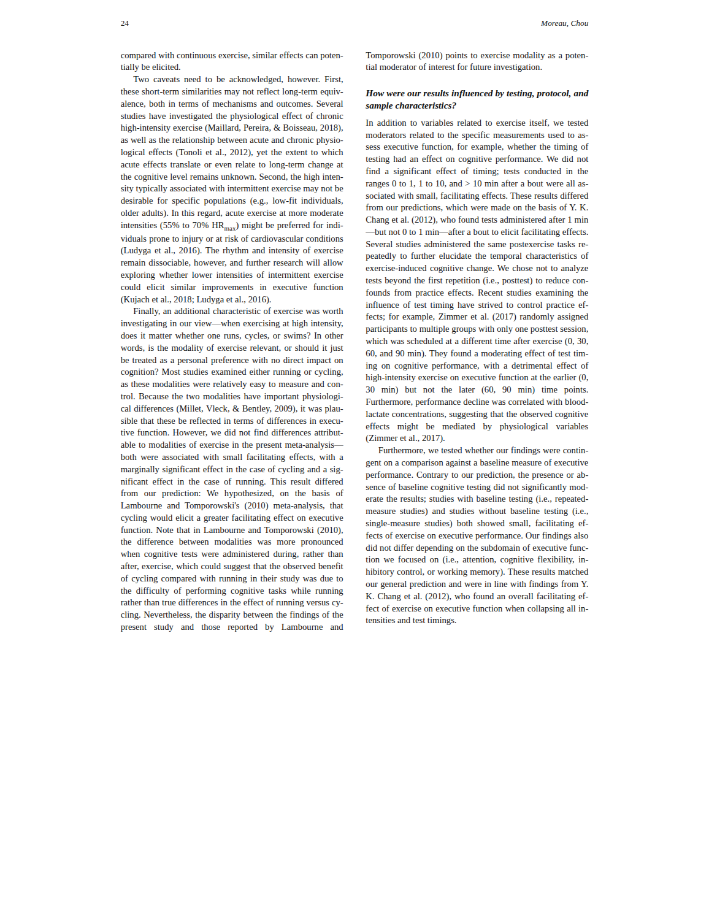24 Moreau, Chou
compared with continuous exercise, similar effects can potentially be elicited.
Two caveats need to be acknowledged, however. First, these short-term similarities may not reflect long-term equivalence, both in terms of mechanisms and outcomes. Several studies have investigated the physiological effect of chronic high-intensity exercise (Maillard, Pereira, & Boisseau, 2018), as well as the relationship between acute and chronic physiological effects (Tonoli et al., 2012), yet the extent to which acute effects translate or even relate to long-term change at the cognitive level remains unknown. Second, the high intensity typically associated with intermittent exercise may not be desirable for specific populations (e.g., low-fit individuals, older adults). In this regard, acute exercise at more moderate intensities (55% to 70% HRmax) might be preferred for individuals prone to injury or at risk of cardiovascular conditions (Ludyga et al., 2016). The rhythm and intensity of exercise remain dissociable, however, and further research will allow exploring whether lower intensities of intermittent exercise could elicit similar improvements in executive function (Kujach et al., 2018; Ludyga et al., 2016).
Finally, an additional characteristic of exercise was worth investigating in our view—when exercising at high intensity, does it matter whether one runs, cycles, or swims? In other words, is the modality of exercise relevant, or should it just be treated as a personal preference with no direct impact on cognition? Most studies examined either running or cycling, as these modalities were relatively easy to measure and control. Because the two modalities have important physiological differences (Millet, Vleck, & Bentley, 2009), it was plausible that these be reflected in terms of differences in executive function. However, we did not find differences attributable to modalities of exercise in the present meta-analysis—both were associated with small facilitating effects, with a marginally significant effect in the case of cycling and a significant effect in the case of running. This result differed from our prediction: We hypothesized, on the basis of Lambourne and Tomporowski's (2010) meta-analysis, that cycling would elicit a greater facilitating effect on executive function. Note that in Lambourne and Tomporowski (2010), the difference between modalities was more pronounced when cognitive tests were administered during, rather than after, exercise, which could suggest that the observed benefit of cycling compared with running in their study was due to the difficulty of performing cognitive tasks while running rather than true differences in the effect of running versus cycling. Nevertheless, the disparity between the findings of the present study and those reported by Lambourne and Tomporowski (2010) points to exercise modality as a potential moderator of interest for future investigation.
How were our results influenced by testing, protocol, and sample characteristics?
In addition to variables related to exercise itself, we tested moderators related to the specific measurements used to assess executive function, for example, whether the timing of testing had an effect on cognitive performance. We did not find a significant effect of timing; tests conducted in the ranges 0 to 1, 1 to 10, and > 10 min after a bout were all associated with small, facilitating effects. These results differed from our predictions, which were made on the basis of Y. K. Chang et al. (2012), who found tests administered after 1 min—but not 0 to 1 min—after a bout to elicit facilitating effects. Several studies administered the same postexercise tasks repeatedly to further elucidate the temporal characteristics of exercise-induced cognitive change. We chose not to analyze tests beyond the first repetition (i.e., posttest) to reduce confounds from practice effects. Recent studies examining the influence of test timing have strived to control practice effects; for example, Zimmer et al. (2017) randomly assigned participants to multiple groups with only one posttest session, which was scheduled at a different time after exercise (0, 30, 60, and 90 min). They found a moderating effect of test timing on cognitive performance, with a detrimental effect of high-intensity exercise on executive function at the earlier (0, 30 min) but not the later (60, 90 min) time points. Furthermore, performance decline was correlated with blood-lactate concentrations, suggesting that the observed cognitive effects might be mediated by physiological variables (Zimmer et al., 2017).
Furthermore, we tested whether our findings were contingent on a comparison against a baseline measure of executive performance. Contrary to our prediction, the presence or absence of baseline cognitive testing did not significantly moderate the results; studies with baseline testing (i.e., repeated-measure studies) and studies without baseline testing (i.e., single-measure studies) both showed small, facilitating effects of exercise on executive performance. Our findings also did not differ depending on the subdomain of executive function we focused on (i.e., attention, cognitive flexibility, inhibitory control, or working memory). These results matched our general prediction and were in line with findings from Y. K. Chang et al. (2012), who found an overall facilitating effect of exercise on executive function when collapsing all intensities and test timings.